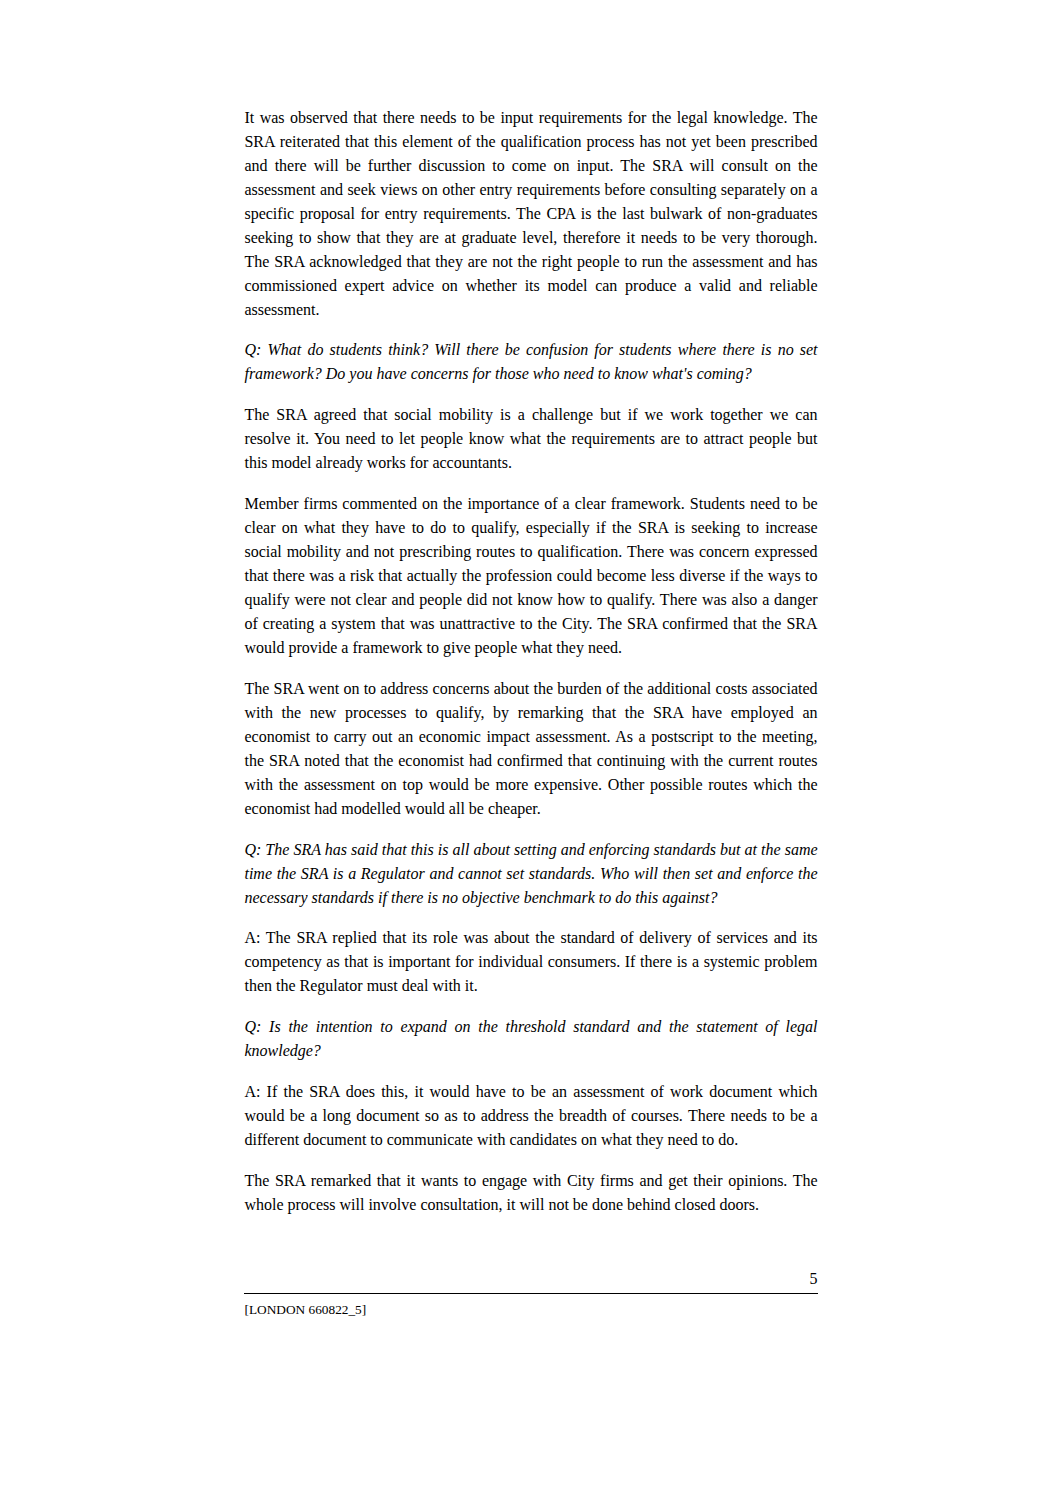It was observed that there needs to be input requirements for the legal knowledge. The SRA reiterated that this element of the qualification process has not yet been prescribed and there will be further discussion to come on input. The SRA will consult on the assessment and seek views on other entry requirements before consulting separately on a specific proposal for entry requirements. The CPA is the last bulwark of non-graduates seeking to show that they are at graduate level, therefore it needs to be very thorough. The SRA acknowledged that they are not the right people to run the assessment and has commissioned expert advice on whether its model can produce a valid and reliable assessment.
Q: What do students think? Will there be confusion for students where there is no set framework? Do you have concerns for those who need to know what's coming?
The SRA agreed that social mobility is a challenge but if we work together we can resolve it. You need to let people know what the requirements are to attract people but this model already works for accountants.
Member firms commented on the importance of a clear framework. Students need to be clear on what they have to do to qualify, especially if the SRA is seeking to increase social mobility and not prescribing routes to qualification. There was concern expressed that there was a risk that actually the profession could become less diverse if the ways to qualify were not clear and people did not know how to qualify. There was also a danger of creating a system that was unattractive to the City. The SRA confirmed that the SRA would provide a framework to give people what they need.
The SRA went on to address concerns about the burden of the additional costs associated with the new processes to qualify, by remarking that the SRA have employed an economist to carry out an economic impact assessment. As a postscript to the meeting, the SRA noted that the economist had confirmed that continuing with the current routes with the assessment on top would be more expensive. Other possible routes which the economist had modelled would all be cheaper.
Q: The SRA has said that this is all about setting and enforcing standards but at the same time the SRA is a Regulator and cannot set standards. Who will then set and enforce the necessary standards if there is no objective benchmark to do this against?
A: The SRA replied that its role was about the standard of delivery of services and its competency as that is important for individual consumers. If there is a systemic problem then the Regulator must deal with it.
Q: Is the intention to expand on the threshold standard and the statement of legal knowledge?
A: If the SRA does this, it would have to be an assessment of work document which would be a long document so as to address the breadth of courses. There needs to be a different document to communicate with candidates on what they need to do.
The SRA remarked that it wants to engage with City firms and get their opinions. The whole process will involve consultation, it will not be done behind closed doors.
5
[LONDON 660822_5]